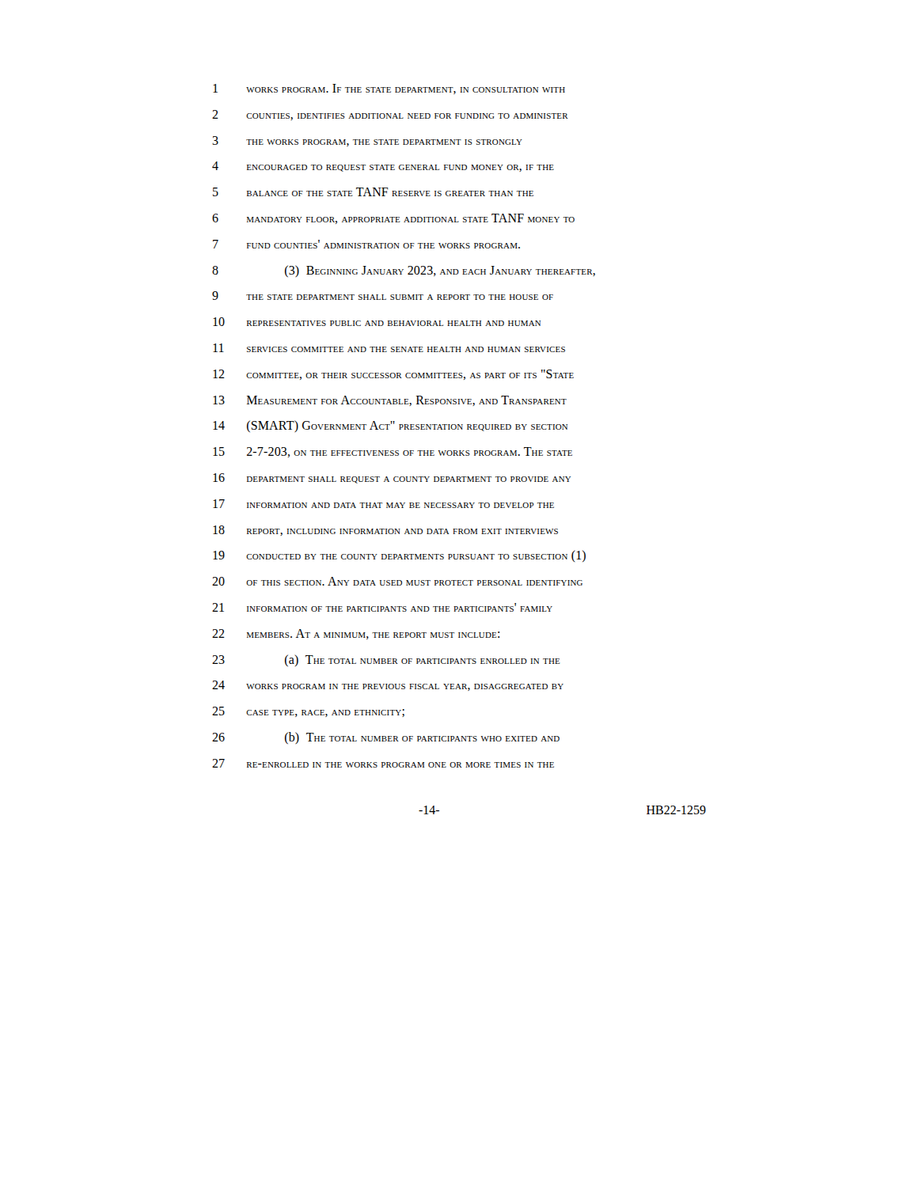| 1 | works program. If the state department, in consultation with |
| 2 | counties, identifies additional need for funding to administer |
| 3 | the works program, the state department is strongly |
| 4 | encouraged to request state general fund money or, if the |
| 5 | balance of the state TANF reserve is greater than the |
| 6 | mandatory floor, appropriate additional state TANF money to |
| 7 | fund counties' administration of the works program. |
| 8 | (3) Beginning January 2023, and each January thereafter, |
| 9 | the state department shall submit a report to the house of |
| 10 | representatives public and behavioral health and human |
| 11 | services committee and the senate health and human services |
| 12 | committee, or their successor committees, as part of its "State |
| 13 | Measurement for Accountable, Responsive, and Transparent |
| 14 | (SMART) Government Act" presentation required by section |
| 15 | 2-7-203, on the effectiveness of the works program. The state |
| 16 | department shall request a county department to provide any |
| 17 | information and data that may be necessary to develop the |
| 18 | report, including information and data from exit interviews |
| 19 | conducted by the county departments pursuant to subsection (1) |
| 20 | of this section. Any data used must protect personal identifying |
| 21 | information of the participants and the participants' family |
| 22 | members. At a minimum, the report must include: |
| 23 | (a) The total number of participants enrolled in the |
| 24 | works program in the previous fiscal year, disaggregated by |
| 25 | case type, race, and ethnicity; |
| 26 | (b) The total number of participants who exited and |
| 27 | re-enrolled in the works program one or more times in the |
-14- HB22-1259